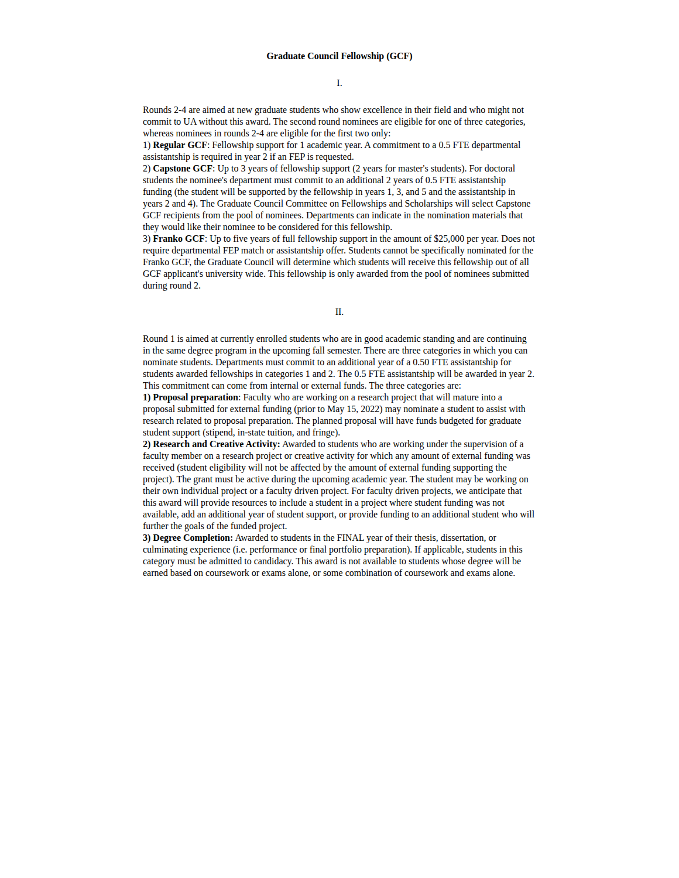Graduate Council Fellowship (GCF)
I.
Rounds 2-4 are aimed at new graduate students who show excellence in their field and who might not commit to UA without this award. The second round nominees are eligible for one of three categories, whereas nominees in rounds 2-4 are eligible for the first two only:
1) Regular GCF: Fellowship support for 1 academic year. A commitment to a 0.5 FTE departmental assistantship is required in year 2 if an FEP is requested.
2) Capstone GCF: Up to 3 years of fellowship support (2 years for master's students). For doctoral students the nominee's department must commit to an additional 2 years of 0.5 FTE assistantship funding (the student will be supported by the fellowship in years 1, 3, and 5 and the assistantship in years 2 and 4). The Graduate Council Committee on Fellowships and Scholarships will select Capstone GCF recipients from the pool of nominees. Departments can indicate in the nomination materials that they would like their nominee to be considered for this fellowship.
3) Franko GCF: Up to five years of full fellowship support in the amount of $25,000 per year. Does not require departmental FEP match or assistantship offer. Students cannot be specifically nominated for the Franko GCF, the Graduate Council will determine which students will receive this fellowship out of all GCF applicant's university wide. This fellowship is only awarded from the pool of nominees submitted during round 2.
II.
Round 1 is aimed at currently enrolled students who are in good academic standing and are continuing in the same degree program in the upcoming fall semester. There are three categories in which you can nominate students. Departments must commit to an additional year of a 0.50 FTE assistantship for students awarded fellowships in categories 1 and 2. The 0.5 FTE assistantship will be awarded in year 2. This commitment can come from internal or external funds. The three categories are:
1) Proposal preparation: Faculty who are working on a research project that will mature into a proposal submitted for external funding (prior to May 15, 2022) may nominate a student to assist with research related to proposal preparation. The planned proposal will have funds budgeted for graduate student support (stipend, in-state tuition, and fringe).
2) Research and Creative Activity: Awarded to students who are working under the supervision of a faculty member on a research project or creative activity for which any amount of external funding was received (student eligibility will not be affected by the amount of external funding supporting the project). The grant must be active during the upcoming academic year. The student may be working on their own individual project or a faculty driven project. For faculty driven projects, we anticipate that this award will provide resources to include a student in a project where student funding was not available, add an additional year of student support, or provide funding to an additional student who will further the goals of the funded project.
3) Degree Completion: Awarded to students in the FINAL year of their thesis, dissertation, or culminating experience (i.e. performance or final portfolio preparation). If applicable, students in this category must be admitted to candidacy. This award is not available to students whose degree will be earned based on coursework or exams alone, or some combination of coursework and exams alone.